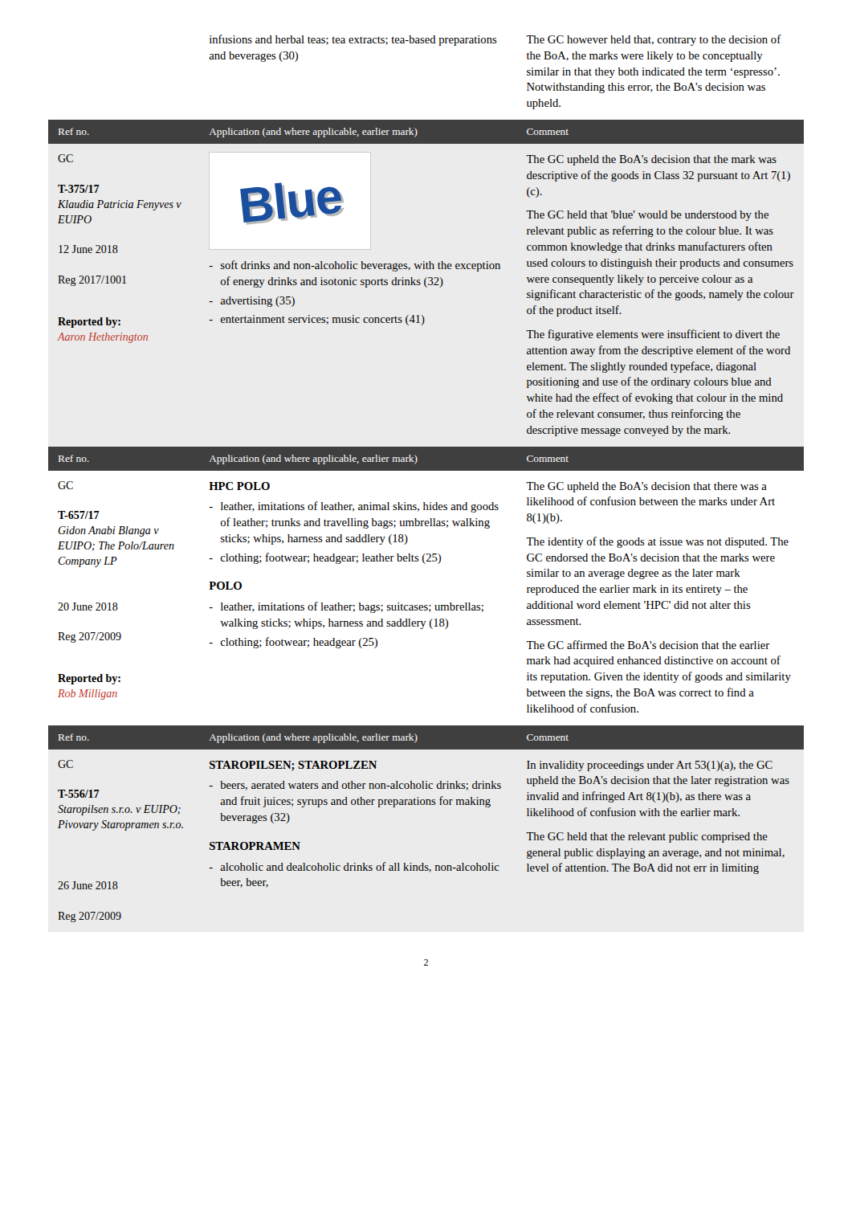| | infusions and herbal teas; tea extracts; tea-based preparations and beverages (30) | The GC however held that, contrary to the decision of the BoA, the marks were likely to be conceptually similar in that they both indicated the term ‘espresso’. Notwithstanding this error, the BoA's decision was upheld. |
| Ref no. | Application (and where applicable, earlier mark) | Comment |
| GC T-375/17 Klaudia Patricia Fenyves v EUIPO 12 June 2018 Reg 2017/1001 Reported by: Aaron Hetherington | Blue soft drinks and non-alcoholic beverages, with the exception of energy drinks and isotonic sports drinks (32) advertising (35) entertainment services; music concerts (41) | The GC upheld the BoA's decision that the mark was descriptive of the goods in Class 32 pursuant to Art 7(1)(c). The GC held that 'blue' would be understood by the relevant public as referring to the colour blue. It was common knowledge that drinks manufacturers often used colours to distinguish their products and consumers were consequently likely to perceive colour as a significant characteristic of the goods, namely the colour of the product itself. The figurative elements were insufficient to divert the attention away from the descriptive element of the word element. The slightly rounded typeface, diagonal positioning and use of the ordinary colours blue and white had the effect of evoking that colour in the mind of the relevant consumer, thus reinforcing the descriptive message conveyed by the mark. |
| Ref no. | Application (and where applicable, earlier mark) | Comment |
| GC T-657/17 Gidon Anabi Blanga v EUIPO; The Polo/Lauren Company LP 20 June 2018 Reg 207/2009 Reported by: Rob Milligan | HPC POLO leather, imitations of leather, animal skins, hides and goods of leather; trunks and travelling bags; umbrellas; walking sticks; whips, harness and saddlery (18) clothing; footwear; headgear; leather belts (25) POLO leather, imitations of leather; bags; suitcases; umbrellas; walking sticks; whips, harness and saddlery (18) clothing; footwear; headgear (25) | The GC upheld the BoA's decision that there was a likelihood of confusion between the marks under Art 8(1)(b). The identity of the goods at issue was not disputed. The GC endorsed the BoA's decision that the marks were similar to an average degree as the later mark reproduced the earlier mark in its entirety – the additional word element 'HPC' did not alter this assessment. The GC affirmed the BoA's decision that the earlier mark had acquired enhanced distinctive on account of its reputation. Given the identity of goods and similarity between the signs, the BoA was correct to find a likelihood of confusion. |
| Ref no. | Application (and where applicable, earlier mark) | Comment |
| GC T-556/17 Staropilsen s.r.o. v EUIPO; Pivovary Staropramen s.r.o. 26 June 2018 Reg 207/2009 | STAROPILSEN; STAROPLZEN beers, aerated waters and other non-alcoholic drinks; drinks and fruit juices; syrups and other preparations for making beverages (32) STAROPRAMEN alcoholic and dealcoholic drinks of all kinds, non-alcoholic beer, beer, | In invalidity proceedings under Art 53(1)(a), the GC upheld the BoA's decision that the later registration was invalid and infringed Art 8(1)(b), as there was a likelihood of confusion with the earlier mark. The GC held that the relevant public comprised the general public displaying an average, and not minimal, level of attention. The BoA did not err in limiting |
2